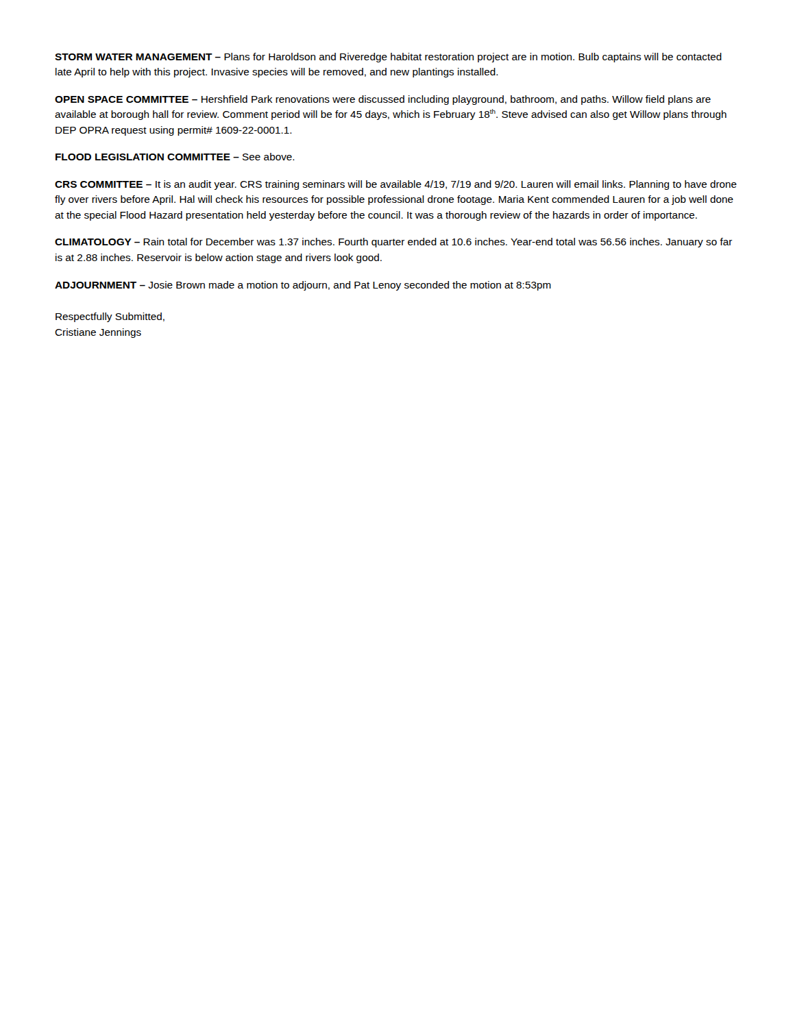STORM WATER MANAGEMENT – Plans for Haroldson and Riveredge habitat restoration project are in motion. Bulb captains will be contacted late April to help with this project. Invasive species will be removed, and new plantings installed.
OPEN SPACE COMMITTEE – Hershfield Park renovations were discussed including playground, bathroom, and paths. Willow field plans are available at borough hall for review. Comment period will be for 45 days, which is February 18th. Steve advised can also get Willow plans through DEP OPRA request using permit# 1609-22-0001.1.
FLOOD LEGISLATION COMMITTEE – See above.
CRS COMMITTEE – It is an audit year. CRS training seminars will be available 4/19, 7/19 and 9/20. Lauren will email links. Planning to have drone fly over rivers before April. Hal will check his resources for possible professional drone footage. Maria Kent commended Lauren for a job well done at the special Flood Hazard presentation held yesterday before the council. It was a thorough review of the hazards in order of importance.
CLIMATOLOGY – Rain total for December was 1.37 inches. Fourth quarter ended at 10.6 inches. Year-end total was 56.56 inches. January so far is at 2.88 inches. Reservoir is below action stage and rivers look good.
ADJOURNMENT – Josie Brown made a motion to adjourn, and Pat Lenoy seconded the motion at 8:53pm
Respectfully Submitted,
Cristiane Jennings